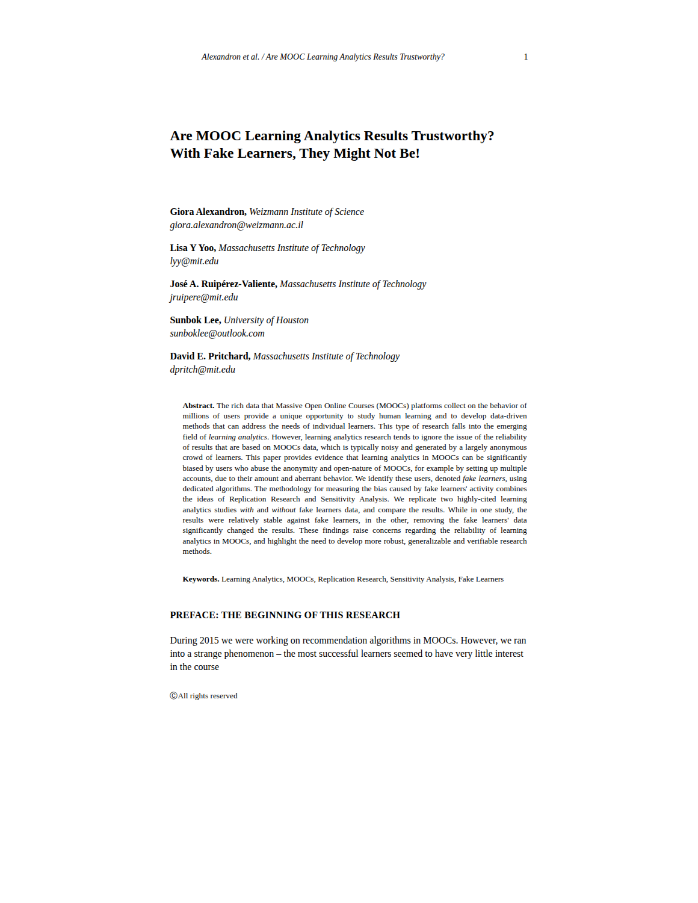Alexandron et al. / Are MOOC Learning Analytics Results Trustworthy? 1
Are MOOC Learning Analytics Results Trustworthy?
With Fake Learners, They Might Not Be!
Giora Alexandron, Weizmann Institute of Science giora.alexandron@weizmann.ac.il
Lisa Y Yoo, Massachusetts Institute of Technology lyy@mit.edu
José A. Ruipérez-Valiente, Massachusetts Institute of Technology jruipere@mit.edu
Sunbok Lee, University of Houston sunboklee@outlook.com
David E. Pritchard, Massachusetts Institute of Technology dpritch@mit.edu
Abstract. The rich data that Massive Open Online Courses (MOOCs) platforms collect on the behavior of millions of users provide a unique opportunity to study human learning and to develop data-driven methods that can address the needs of individual learners. This type of research falls into the emerging field of learning analytics. However, learning analytics research tends to ignore the issue of the reliability of results that are based on MOOCs data, which is typically noisy and generated by a largely anonymous crowd of learners. This paper provides evidence that learning analytics in MOOCs can be significantly biased by users who abuse the anonymity and open-nature of MOOCs, for example by setting up multiple accounts, due to their amount and aberrant behavior. We identify these users, denoted fake learners, using dedicated algorithms. The methodology for measuring the bias caused by fake learners' activity combines the ideas of Replication Research and Sensitivity Analysis. We replicate two highly-cited learning analytics studies with and without fake learners data, and compare the results. While in one study, the results were relatively stable against fake learners, in the other, removing the fake learners' data significantly changed the results. These findings raise concerns regarding the reliability of learning analytics in MOOCs, and highlight the need to develop more robust, generalizable and verifiable research methods.
Keywords. Learning Analytics, MOOCs, Replication Research, Sensitivity Analysis, Fake Learners
PREFACE: THE BEGINNING OF THIS RESEARCH
During 2015 we were working on recommendation algorithms in MOOCs. However, we ran into a strange phenomenon – the most successful learners seemed to have very little interest in the course
ⒸAll rights reserved